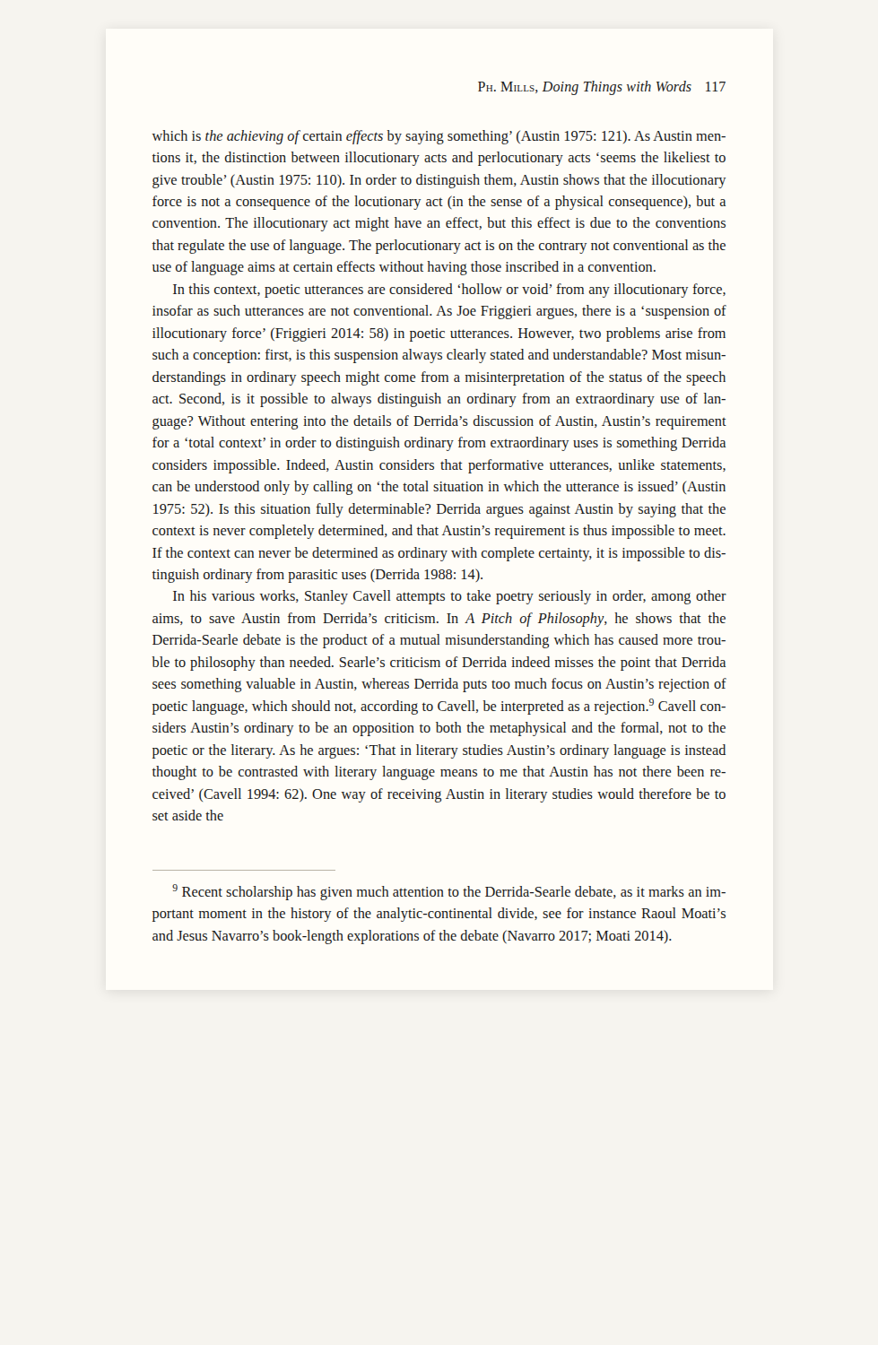Ph. Mills, Doing Things with Words117
which is the achieving of certain effects by saying something’ (Austin 1975: 121). As Austin mentions it, the distinction between illocutionary acts and perlocutionary acts ‘seems the likeliest to give trouble’ (Austin 1975: 110). In order to distinguish them, Austin shows that the illocutionary force is not a consequence of the locutionary act (in the sense of a physical consequence), but a convention. The illocutionary act might have an effect, but this effect is due to the conventions that regulate the use of language. The perlocutionary act is on the contrary not conventional as the use of language aims at certain effects without having those inscribed in a convention.
In this context, poetic utterances are considered ‘hollow or void’ from any illocutionary force, insofar as such utterances are not conventional. As Joe Friggieri argues, there is a ‘suspension of illocutionary force’ (Friggieri 2014: 58) in poetic utterances. However, two problems arise from such a conception: first, is this suspension always clearly stated and understandable? Most misunderstandings in ordinary speech might come from a misinterpretation of the status of the speech act. Second, is it possible to always distinguish an ordinary from an extraordinary use of language? Without entering into the details of Derrida’s discussion of Austin, Austin’s requirement for a ‘total context’ in order to distinguish ordinary from extraordinary uses is something Derrida considers impossible. Indeed, Austin considers that performative utterances, unlike statements, can be understood only by calling on ‘the total situation in which the utterance is issued’ (Austin 1975: 52). Is this situation fully determinable? Derrida argues against Austin by saying that the context is never completely determined, and that Austin’s requirement is thus impossible to meet. If the context can never be determined as ordinary with complete certainty, it is impossible to distinguish ordinary from parasitic uses (Derrida 1988: 14).
In his various works, Stanley Cavell attempts to take poetry seriously in order, among other aims, to save Austin from Derrida’s criticism. In A Pitch of Philosophy, he shows that the Derrida-Searle debate is the product of a mutual misunderstanding which has caused more trouble to philosophy than needed. Searle’s criticism of Derrida indeed misses the point that Derrida sees something valuable in Austin, whereas Derrida puts too much focus on Austin’s rejection of poetic language, which should not, according to Cavell, be interpreted as a rejection.9 Cavell considers Austin’s ordinary to be an opposition to both the metaphysical and the formal, not to the poetic or the literary. As he argues: ‘That in literary studies Austin’s ordinary language is instead thought to be contrasted with literary language means to me that Austin has not there been received’ (Cavell 1994: 62). One way of receiving Austin in literary studies would therefore be to set aside the
9 Recent scholarship has given much attention to the Derrida-Searle debate, as it marks an important moment in the history of the analytic-continental divide, see for instance Raoul Moati’s and Jesus Navarro’s book-length explorations of the debate (Navarro 2017; Moati 2014).